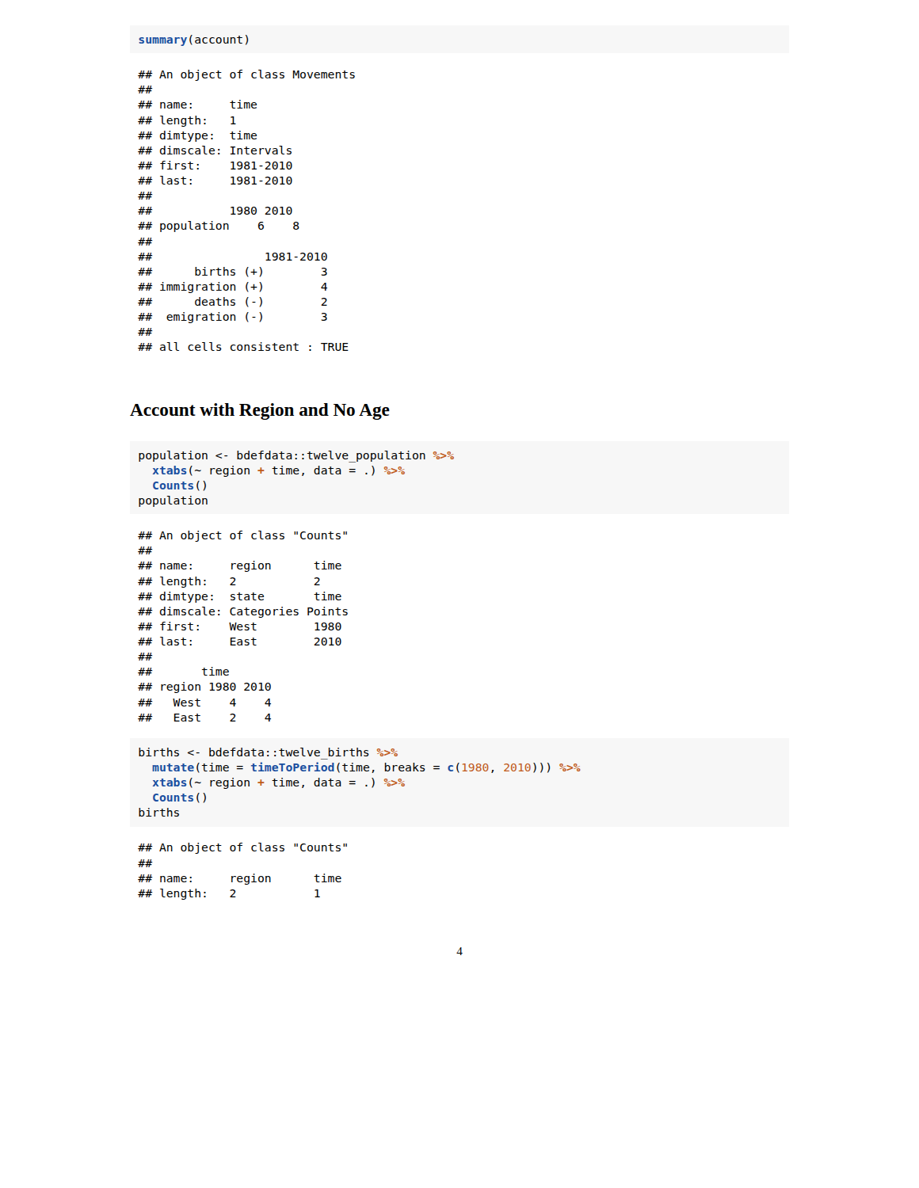summary(account)
## An object of class Movements
## 
## name:     time
## length:   1
## dimtype:  time
## dimscale: Intervals
## first:    1981-2010
## last:     1981-2010
## 
##           1980 2010
## population    6    8
## 
##                1981-2010
##      births (+)        3
## immigration (+)        4
##      deaths (-)        2
##  emigration (-)        3
## 
## all cells consistent : TRUE
Account with Region and No Age
population <- bdefdata::twelve_population %>%
  xtabs(~ region + time, data = .) %>%
  Counts()
population
## An object of class "Counts"
## 
## name:     region      time
## length:   2           2
## dimtype:  state       time
## dimscale: Categories Points
## first:    West        1980
## last:     East        2010
## 
##       time
## region 1980 2010
##   West    4    4
##   East    2    4
births <- bdefdata::twelve_births %>%
  mutate(time = timeToPeriod(time, breaks = c(1980, 2010))) %>%
  xtabs(~ region + time, data = .) %>%
  Counts()
births
## An object of class "Counts"
## 
## name:     region      time
## length:   2           1
4